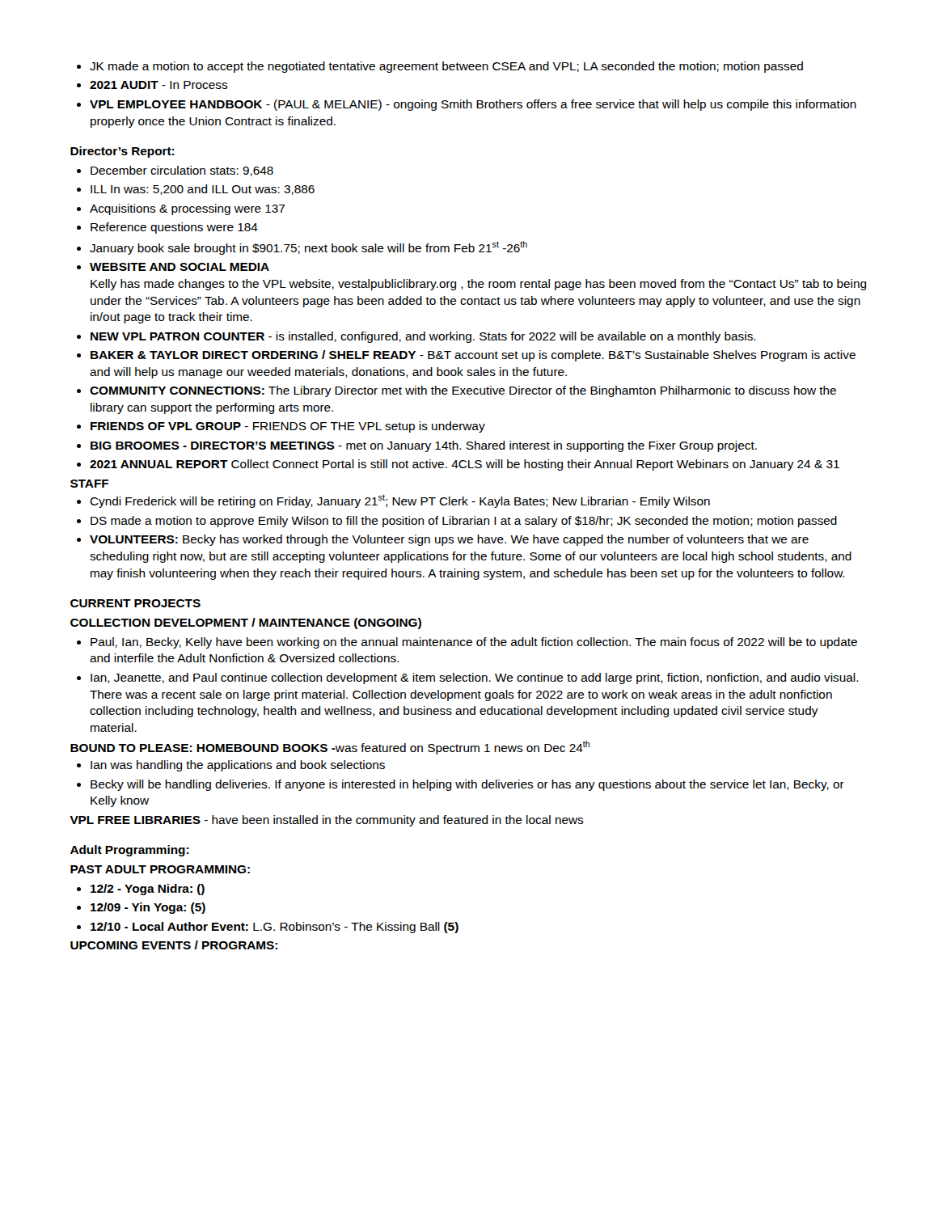JK made a motion to accept the negotiated tentative agreement between CSEA and VPL; LA seconded the motion; motion passed
2021 AUDIT - In Process
VPL EMPLOYEE HANDBOOK - (PAUL & MELANIE) - ongoing Smith Brothers offers a free service that will help us compile this information properly once the Union Contract is finalized.
Director’s Report:
December circulation stats: 9,648
ILL In was: 5,200 and ILL Out was: 3,886
Acquisitions & processing were 137
Reference questions were 184
January book sale brought in $901.75; next book sale will be from Feb 21st -26th
WEBSITE AND SOCIAL MEDIA
Kelly has made changes to the VPL website, vestalpubliclibrary.org , the room rental page has been moved from the “Contact Us” tab to being under the “Services” Tab. A volunteers page has been added to the contact us tab where volunteers may apply to volunteer, and use the sign in/out page to track their time.
NEW VPL PATRON COUNTER - is installed, configured, and working. Stats for 2022 will be available on a monthly basis.
BAKER & TAYLOR DIRECT ORDERING / SHELF READY - B&T account set up is complete. B&T’s Sustainable Shelves Program is active and will help us manage our weeded materials, donations, and book sales in the future.
COMMUNITY CONNECTIONS: The Library Director met with the Executive Director of the Binghamton Philharmonic to discuss how the library can support the performing arts more.
FRIENDS OF VPL GROUP - FRIENDS OF THE VPL setup is underway
BIG BROOMES - DIRECTOR’S MEETINGS - met on January 14th. Shared interest in supporting the Fixer Group project.
2021 ANNUAL REPORT Collect Connect Portal is still not active. 4CLS will be hosting their Annual Report Webinars on January 24 & 31
STAFF
Cyndi Frederick will be retiring on Friday, January 21st; New PT Clerk - Kayla Bates; New Librarian - Emily Wilson
DS made a motion to approve Emily Wilson to fill the position of Librarian I at a salary of $18/hr; JK seconded the motion; motion passed
VOLUNTEERS: Becky has worked through the Volunteer sign ups we have. We have capped the number of volunteers that we are scheduling right now, but are still accepting volunteer applications for the future. Some of our volunteers are local high school students, and may finish volunteering when they reach their required hours. A training system, and schedule has been set up for the volunteers to follow.
CURRENT PROJECTS
COLLECTION DEVELOPMENT / MAINTENANCE (ONGOING)
Paul, Ian, Becky, Kelly have been working on the annual maintenance of the adult fiction collection. The main focus of 2022 will be to update and interfile the Adult Nonfiction & Oversized collections.
Ian, Jeanette, and Paul continue collection development & item selection. We continue to add large print, fiction, nonfiction, and audio visual. There was a recent sale on large print material. Collection development goals for 2022 are to work on weak areas in the adult nonfiction collection including technology, health and wellness, and business and educational development including updated civil service study material.
BOUND TO PLEASE: HOMEBOUND BOOKS -was featured on Spectrum 1 news on Dec 24th
Ian was handling the applications and book selections
Becky will be handling deliveries. If anyone is interested in helping with deliveries or has any questions about the service let Ian, Becky, or Kelly know
VPL FREE LIBRARIES - have been installed in the community and featured in the local news
Adult Programming:
PAST ADULT PROGRAMMING:
12/2 - Yoga Nidra: ()
12/09 - Yin Yoga: (5)
12/10 - Local Author Event: L.G. Robinson’s - The Kissing Ball (5)
UPCOMING EVENTS / PROGRAMS: